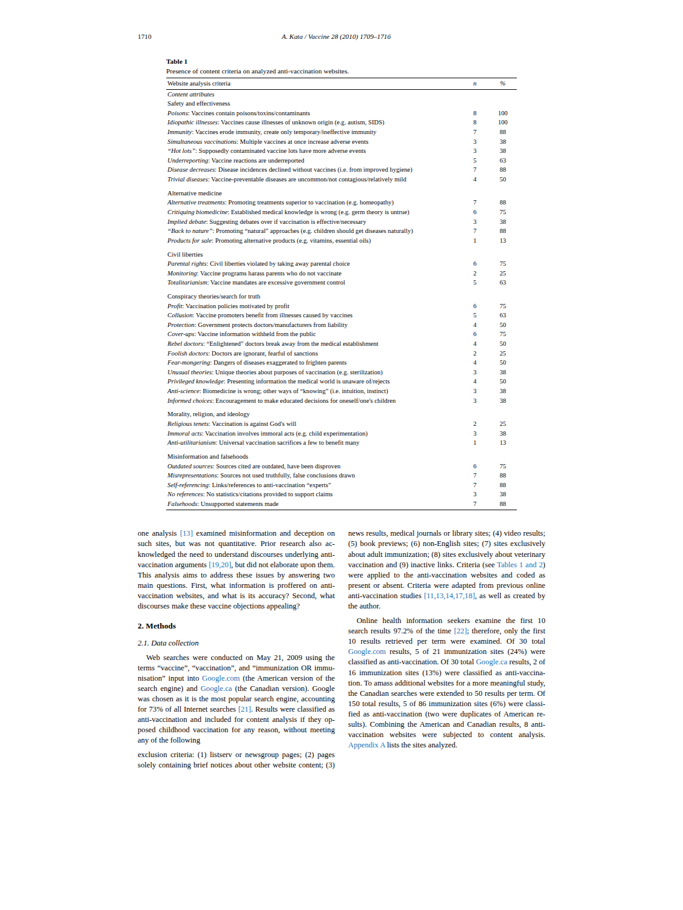1710
A. Kata / Vaccine 28 (2010) 1709–1716
Table 1 Presence of content criteria on analyzed anti-vaccination websites.
| Website analysis criteria | n | % |
| --- | --- | --- |
| Content attributes | | |
| Safety and effectiveness | | |
| Poisons : Vaccines contain poisons/toxins/contaminants | 8 | 100 |
| Idiopathic illnesses : Vaccines cause illnesses of unknown origin (e.g. autism, SIDS) | 8 | 100 |
| Immunity : Vaccines erode immunity, create only temporary/ineffective immunity | 7 | 88 |
| Simultaneous vaccinations : Multiple vaccines at once increase adverse events | 3 | 38 |
| “Hot lots” : Supposedly contaminated vaccine lots have more adverse events | 3 | 38 |
| Underreporting : Vaccine reactions are underreported | 5 | 63 |
| Disease decreases : Disease incidences declined without vaccines (i.e. from improved hygiene) | 7 | 88 |
| Trivial diseases : Vaccine-preventable diseases are uncommon/not contagious/relatively mild | 4 | 50 |
| Alternative medicine | | |
| Alternative treatments : Promoting treatments superior to vaccination (e.g. homeopathy) | 7 | 88 |
| Critiquing biomedicine : Established medical knowledge is wrong (e.g. germ theory is untrue) | 6 | 75 |
| Implied debate : Suggesting debates over if vaccination is effective/necessary | 3 | 38 |
| “Back to nature” : Promoting “natural” approaches (e.g. children should get diseases naturally) | 7 | 88 |
| Products for sale : Promoting alternative products (e.g. vitamins, essential oils) | 1 | 13 |
| Civil liberties | | |
| Parental rights : Civil liberties violated by taking away parental choice | 6 | 75 |
| Monitoring : Vaccine programs harass parents who do not vaccinate | 2 | 25 |
| Totalitarianism : Vaccine mandates are excessive government control | 5 | 63 |
| Conspiracy theories/search for truth | | |
| Profit : Vaccination policies motivated by profit | 6 | 75 |
| Collusion : Vaccine promoters benefit from illnesses caused by vaccines | 5 | 63 |
| Protection : Government protects doctors/manufacturers from liability | 4 | 50 |
| Cover-ups : Vaccine information withheld from the public | 6 | 75 |
| Rebel doctors : “Enlightened” doctors break away from the medical establishment | 4 | 50 |
| Foolish doctors : Doctors are ignorant, fearful of sanctions | 2 | 25 |
| Fear-mongering : Dangers of diseases exaggerated to frighten parents | 4 | 50 |
| Unusual theories : Unique theories about purposes of vaccination (e.g. sterilization) | 3 | 38 |
| Privileged knowledge : Presenting information the medical world is unaware of/rejects | 4 | 50 |
| Anti-science : Biomedicine is wrong; other ways of “knowing” (i.e. intuition, instinct) | 3 | 38 |
| Informed choices : Encouragement to make educated decisions for oneself/one's children | 3 | 38 |
| Morality, religion, and ideology | | |
| Religious tenets : Vaccination is against God's will | 2 | 25 |
| Immoral acts : Vaccination involves immoral acts (e.g. child experimentation) | 3 | 38 |
| Anti-utilitarianism : Universal vaccination sacrifices a few to benefit many | 1 | 13 |
| Misinformation and falsehoods | | |
| Outdated sources : Sources cited are outdated, have been disproven | 6 | 75 |
| Misrepresentations : Sources not used truthfully, false conclusions drawn | 7 | 88 |
| Self-referencing : Links/references to anti-vaccination “experts” | 7 | 88 |
| No references : No statistics/citations provided to support claims | 3 | 38 |
| Falsehoods : Unsupported statements made | 7 | 88 |
one analysis [13] examined misinformation and deception on such sites, but was not quantitative. Prior research also acknowledged the need to understand discourses underlying anti-vaccination arguments [19,20], but did not elaborate upon them. This analysis aims to address these issues by answering two main questions. First, what information is proffered on anti-vaccination websites, and what is its accuracy? Second, what discourses make these vaccine objections appealing?
2. Methods
2.1. Data collection
Web searches were conducted on May 21, 2009 using the terms “vaccine”, “vaccination”, and “immunization OR immunisation” input into Google.com (the American version of the search engine) and Google.ca (the Canadian version). Google was chosen as it is the most popular search engine, accounting for 73% of all Internet searches [21]. Results were classified as anti-vaccination and included for content analysis if they opposed childhood vaccination for any reason, without meeting any of the following
exclusion criteria: (1) listserv or newsgroup pages; (2) pages solely containing brief notices about other website content; (3) news results, medical journals or library sites; (4) video results; (5) book previews; (6) non-English sites; (7) sites exclusively about adult immunization; (8) sites exclusively about veterinary vaccination and (9) inactive links. Criteria (see Tables 1 and 2) were applied to the anti-vaccination websites and coded as present or absent. Criteria were adapted from previous online anti-vaccination studies [11,13,14,17,18], as well as created by the author.
Online health information seekers examine the first 10 search results 97.2% of the time [22]; therefore, only the first 10 results retrieved per term were examined. Of 30 total Google.com results, 5 of 21 immunization sites (24%) were classified as anti-vaccination. Of 30 total Google.ca results, 2 of 16 immunization sites (13%) were classified as anti-vaccination. To amass additional websites for a more meaningful study, the Canadian searches were extended to 50 results per term. Of 150 total results, 5 of 86 immunization sites (6%) were classified as anti-vaccination (two were duplicates of American results). Combining the American and Canadian results, 8 anti-vaccination websites were subjected to content analysis. Appendix A lists the sites analyzed.